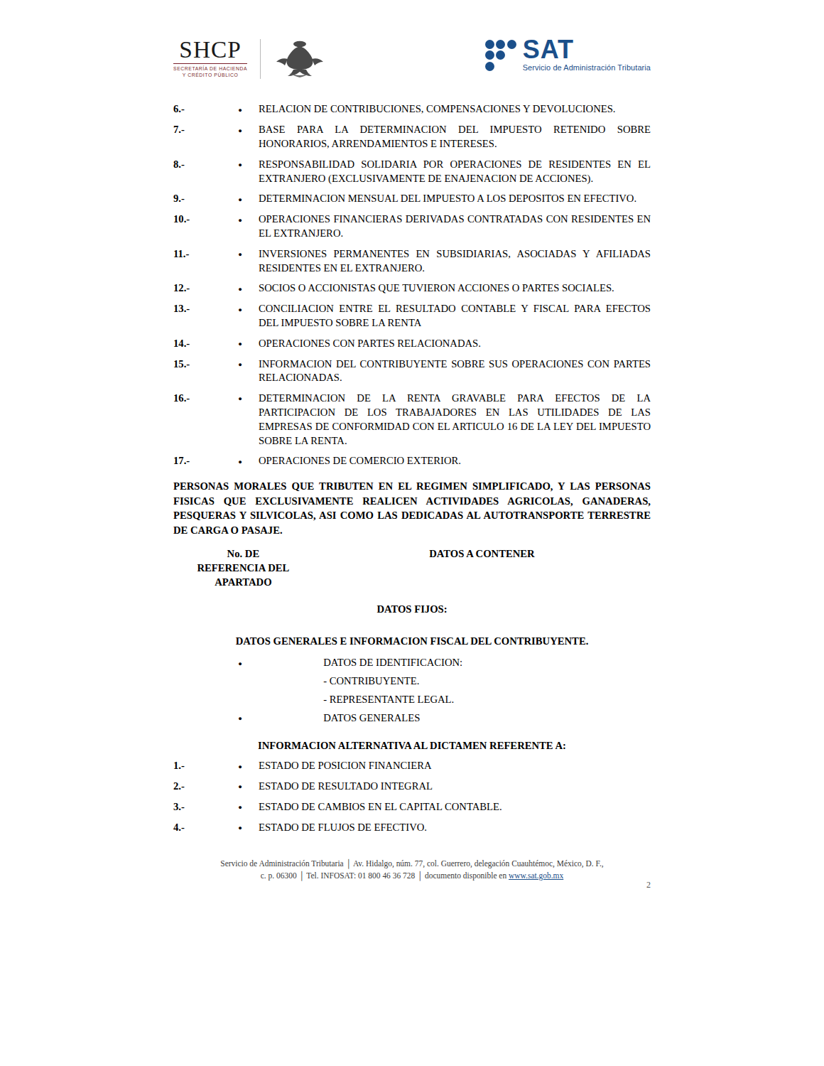SHCP
SECRETARÍA DE HACIENDA
Y CRÉDITO PÚBLICO
SAT
Servicio de Administración Tributaria
| 6.- | | RELACION DE CONTRIBUCIONES, COMPENSACIONES Y DEVOLUCIONES. |
| 7.- | | BASE PARA LA DETERMINACION DEL IMPUESTO RETENIDO SOBRE HONORARIOS, ARRENDAMIENTOS E INTERESES. |
| 8.- | | RESPONSABILIDAD SOLIDARIA POR OPERACIONES DE RESIDENTES EN EL EXTRANJERO (EXCLUSIVAMENTE DE ENAJENACION DE ACCIONES). |
| 9.- | | DETERMINACION MENSUAL DEL IMPUESTO A LOS DEPOSITOS EN EFECTIVO. |
| 10.- | | OPERACIONES FINANCIERAS DERIVADAS CONTRATADAS CON RESIDENTES EN EL EXTRANJERO. |
| 11.- | | INVERSIONES PERMANENTES EN SUBSIDIARIAS, ASOCIADAS Y AFILIADAS RESIDENTES EN EL EXTRANJERO. |
| 12.- | | SOCIOS O ACCIONISTAS QUE TUVIERON ACCIONES O PARTES SOCIALES. |
| 13.- | | CONCILIACION ENTRE EL RESULTADO CONTABLE Y FISCAL PARA EFECTOS DEL IMPUESTO SOBRE LA RENTA |
| 14.- | | OPERACIONES CON PARTES RELACIONADAS. |
| 15.- | | INFORMACION DEL CONTRIBUYENTE SOBRE SUS OPERACIONES CON PARTES RELACIONADAS. |
| 16.- | | DETERMINACION DE LA RENTA GRAVABLE PARA EFECTOS DE LA PARTICIPACION DE LOS TRABAJADORES EN LAS UTILIDADES DE LAS EMPRESAS DE CONFORMIDAD CON EL ARTICULO 16 DE LA LEY DEL IMPUESTO SOBRE LA RENTA. |
| 17.- | | OPERACIONES DE COMERCIO EXTERIOR. |
PERSONAS MORALES QUE TRIBUTEN EN EL REGIMEN SIMPLIFICADO, Y LAS PERSONAS FISICAS QUE EXCLUSIVAMENTE REALICEN ACTIVIDADES AGRICOLAS, GANADERAS, PESQUERAS Y SILVICOLAS, ASI COMO LAS DEDICADAS AL AUTOTRANSPORTE TERRESTRE DE CARGA O PASAJE.
| No. DE REFERENCIA DEL APARTADO | DATOS A CONTENER |
DATOS FIJOS:
DATOS GENERALES E INFORMACION FISCAL DEL CONTRIBUYENTE.
| | DATOS DE IDENTIFICACION: |
| | - CONTRIBUYENTE. |
| | - REPRESENTANTE LEGAL. |
| | DATOS GENERALES |
INFORMACION ALTERNATIVA AL DICTAMEN REFERENTE A:
| 1.- | | ESTADO DE POSICION FINANCIERA |
| 2.- | | ESTADO DE RESULTADO INTEGRAL |
| 3.- | | ESTADO DE CAMBIOS EN EL CAPITAL CONTABLE. |
| 4.- | | ESTADO DE FLUJOS DE EFECTIVO. |
Servicio de Administración Tributaria │ Av. Hidalgo, núm. 77, col. Guerrero, delegación Cuauhtémoc, México, D. F.,
c. p. 06300 │ Tel. INFOSAT: 01 800 46 36 728 │ documento disponible en www.sat.gob.mx
2